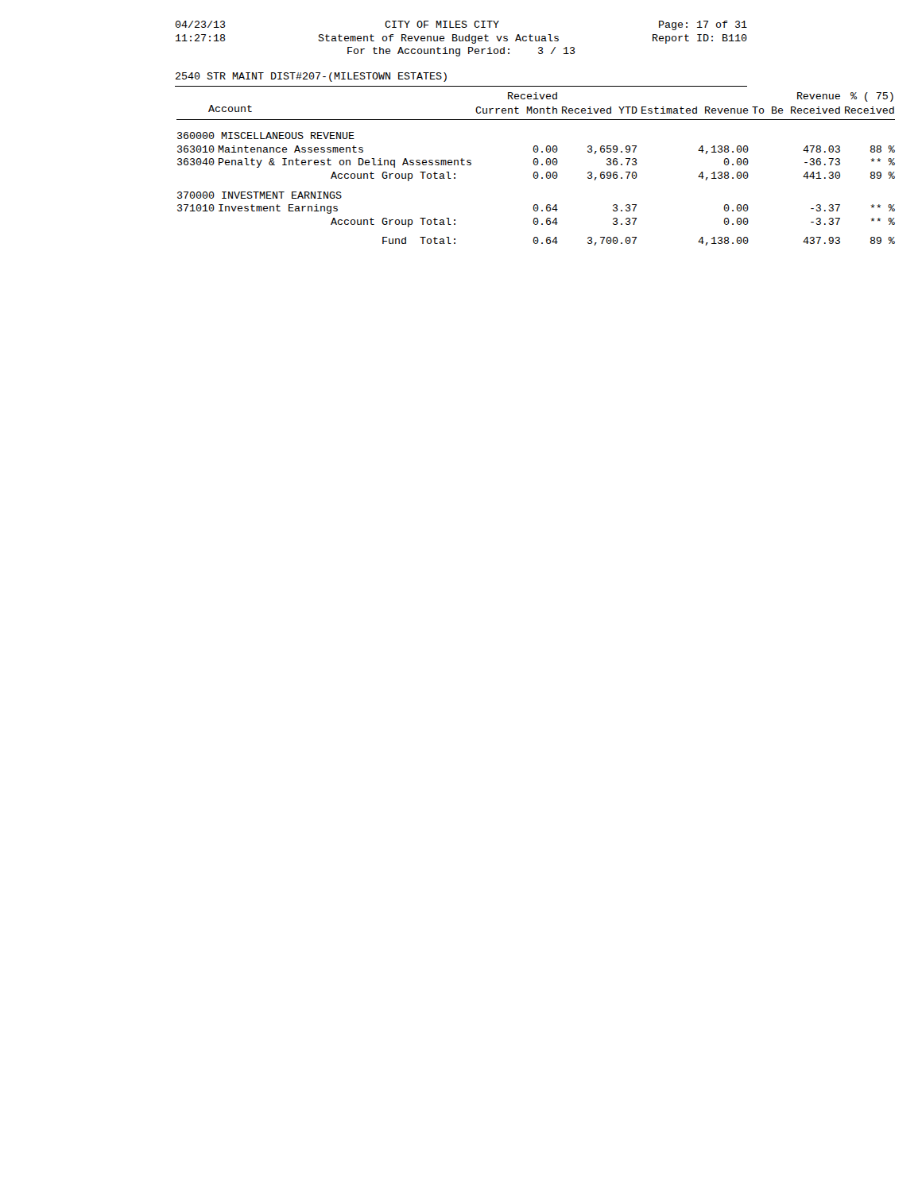04/23/13
CITY OF MILES CITY
Page: 17 of 31
11:27:18
Statement of Revenue Budget vs Actuals
Report ID: B110
For the Accounting Period: 3 / 13
2540 STR MAINT DIST#207-(MILESTOWN ESTATES)
| | Received | | | Revenue | % ( 75) |
| --- | --- | --- | --- | --- | --- |
| Account | Current Month | Received YTD | Estimated Revenue | To Be Received | Received |
| 360000 MISCELLANEOUS REVENUE | | | | | |
| 363010 | Maintenance Assessments | 0.00 | 3,659.97 | 4,138.00 | 478.03 | 88 % |
| 363040 | Penalty & Interest on Delinq Assessments | 0.00 | 36.73 | 0.00 | -36.73 | ** % |
| | Account Group Total: | 0.00 | 3,696.70 | 4,138.00 | 441.30 | 89 % |
| 370000 INVESTMENT EARNINGS | | | | | |
| 371010 | Investment Earnings | 0.64 | 3.37 | 0.00 | -3.37 | ** % |
| | Account Group Total: | 0.64 | 3.37 | 0.00 | -3.37 | ** % |
| | Fund Total: | 0.64 | 3,700.07 | 4,138.00 | 437.93 | 89 % |